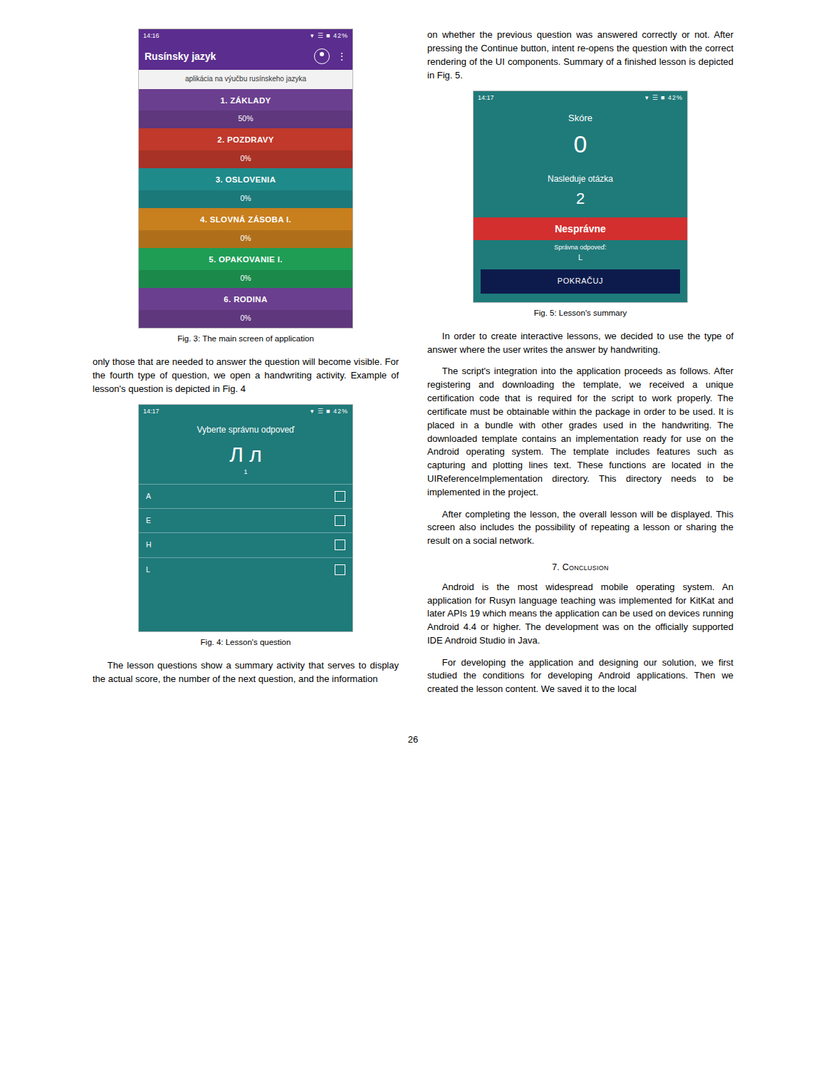14:16 ▾ ☰ ■ 42%
Rusínsky jazyk ⋮
aplikácia na výučbu rusínskeho jazyka
1. ZÁKLADY
50%
2. POZDRAVY
0%
3. OSLOVENIA
0%
4. SLOVNÁ ZÁSOBA I.
0%
5. OPAKOVANIE I.
0%
6. RODINA
0%
Fig. 3: The main screen of application
only those that are needed to answer the question will become visible. For the fourth type of question, we open a handwriting activity. Example of lesson's question is depicted in Fig. 4
14:17 ▾ ☰ ■ 42%
Vyberte správnu odpoveď
Л л
1
A
E
H
L
Fig. 4: Lesson's question
The lesson questions show a summary activity that serves to display the actual score, the number of the next question, and the information
on whether the previous question was answered correctly or not. After pressing the Continue button, intent re-opens the question with the correct rendering of the UI components. Summary of a finished lesson is depicted in Fig. 5.
14:17 ▾ ☰ ■ 42%
Skóre
0
Nasleduje otázka
2
Nesprávne
Správna odpoveď:
L
POKRAČUJ
Fig. 5: Lesson's summary
In order to create interactive lessons, we decided to use the type of answer where the user writes the answer by handwriting.
The script's integration into the application proceeds as follows. After registering and downloading the template, we received a unique certification code that is required for the script to work properly. The certificate must be obtainable within the package in order to be used. It is placed in a bundle with other grades used in the handwriting. The downloaded template contains an implementation ready for use on the Android operating system. The template includes features such as capturing and plotting lines text. These functions are located in the UIReferenceImplementation directory. This directory needs to be implemented in the project.
After completing the lesson, the overall lesson will be displayed. This screen also includes the possibility of repeating a lesson or sharing the result on a social network.
7. Conclusion
Android is the most widespread mobile operating system. An application for Rusyn language teaching was implemented for KitKat and later APIs 19 which means the application can be used on devices running Android 4.4 or higher. The development was on the officially supported IDE Android Studio in Java.
For developing the application and designing our solution, we first studied the conditions for developing Android applications. Then we created the lesson content. We saved it to the local
26